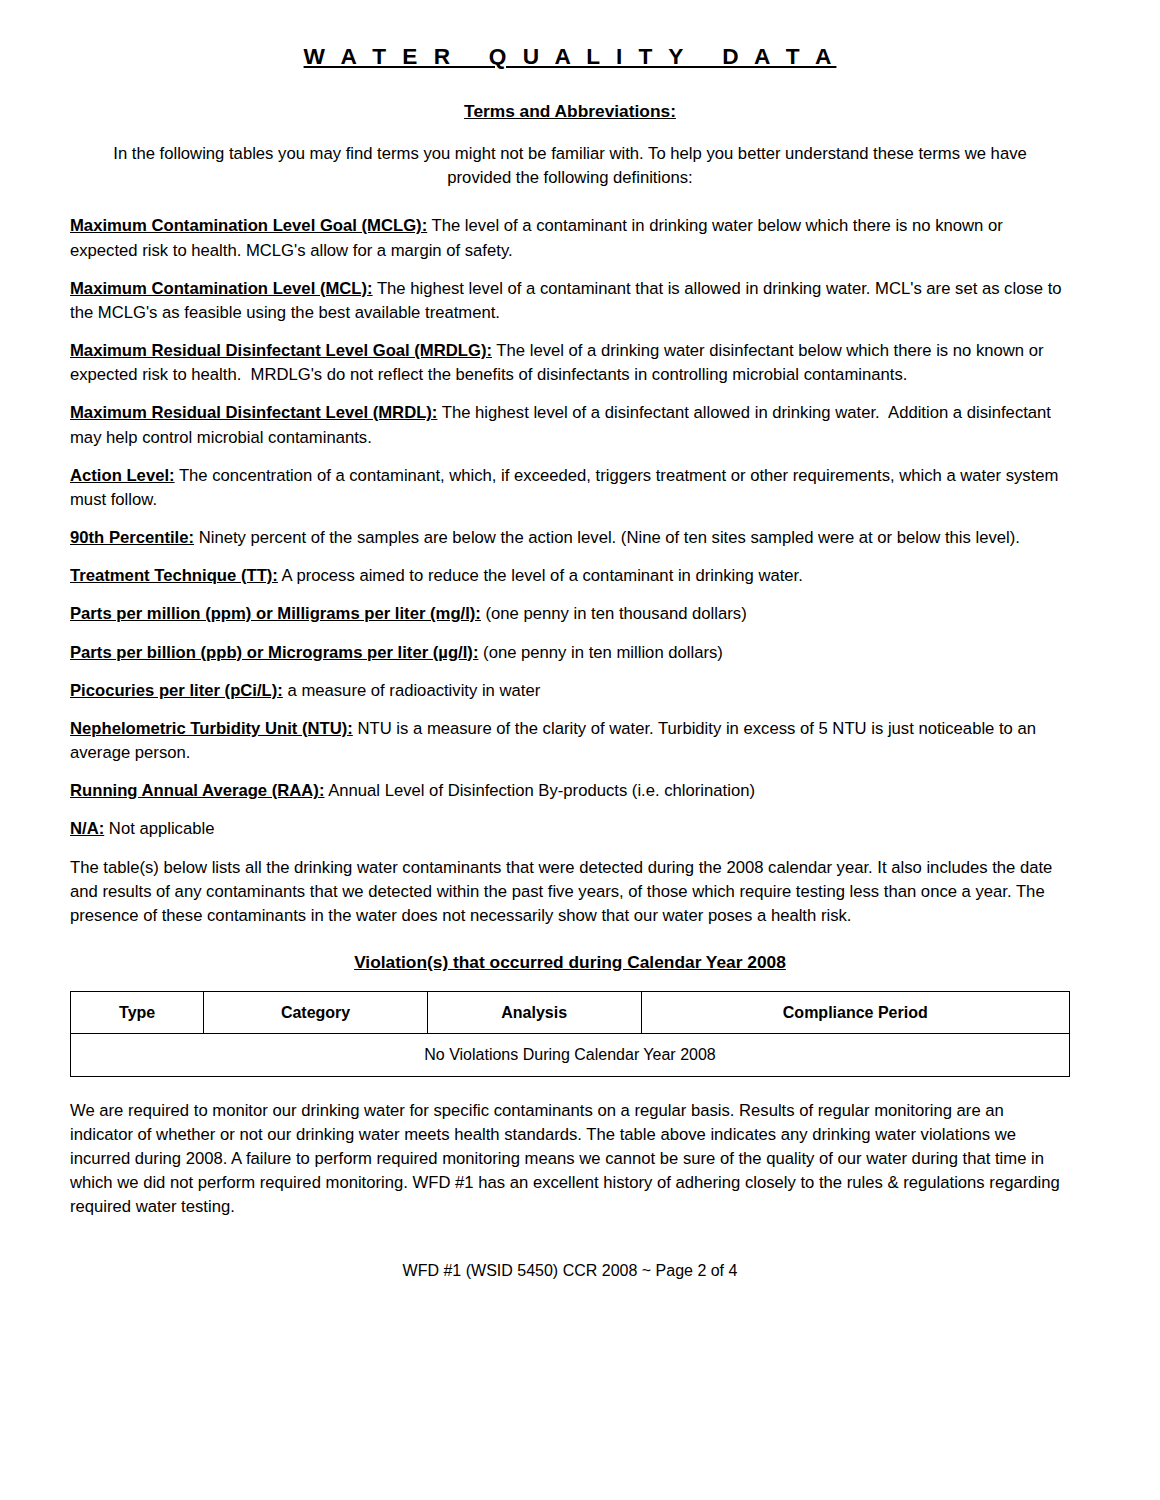W A T E R Q U A L I T Y D A T A
Terms and Abbreviations:
In the following tables you may find terms you might not be familiar with. To help you better understand these terms we have provided the following definitions:
Maximum Contamination Level Goal (MCLG): The level of a contaminant in drinking water below which there is no known or expected risk to health. MCLG's allow for a margin of safety.
Maximum Contamination Level (MCL): The highest level of a contaminant that is allowed in drinking water. MCL's are set as close to the MCLG's as feasible using the best available treatment.
Maximum Residual Disinfectant Level Goal (MRDLG): The level of a drinking water disinfectant below which there is no known or expected risk to health. MRDLG's do not reflect the benefits of disinfectants in controlling microbial contaminants.
Maximum Residual Disinfectant Level (MRDL): The highest level of a disinfectant allowed in drinking water. Addition a disinfectant may help control microbial contaminants.
Action Level: The concentration of a contaminant, which, if exceeded, triggers treatment or other requirements, which a water system must follow.
90th Percentile: Ninety percent of the samples are below the action level. (Nine of ten sites sampled were at or below this level).
Treatment Technique (TT): A process aimed to reduce the level of a contaminant in drinking water.
Parts per million (ppm) or Milligrams per liter (mg/l): (one penny in ten thousand dollars)
Parts per billion (ppb) or Micrograms per liter (µg/l): (one penny in ten million dollars)
Picocuries per liter (pCi/L): a measure of radioactivity in water
Nephelometric Turbidity Unit (NTU): NTU is a measure of the clarity of water. Turbidity in excess of 5 NTU is just noticeable to an average person.
Running Annual Average (RAA): Annual Level of Disinfection By-products (i.e. chlorination)
N/A: Not applicable
The table(s) below lists all the drinking water contaminants that were detected during the 2008 calendar year. It also includes the date and results of any contaminants that we detected within the past five years, of those which require testing less than once a year. The presence of these contaminants in the water does not necessarily show that our water poses a health risk.
Violation(s) that occurred during Calendar Year 2008
| Type | Category | Analysis | Compliance Period |
| --- | --- | --- | --- |
| No Violations During Calendar Year 2008 |
We are required to monitor our drinking water for specific contaminants on a regular basis. Results of regular monitoring are an indicator of whether or not our drinking water meets health standards. The table above indicates any drinking water violations we incurred during 2008. A failure to perform required monitoring means we cannot be sure of the quality of our water during that time in which we did not perform required monitoring. WFD #1 has an excellent history of adhering closely to the rules & regulations regarding required water testing.
WFD #1 (WSID 5450) CCR 2008 ~ Page 2 of 4